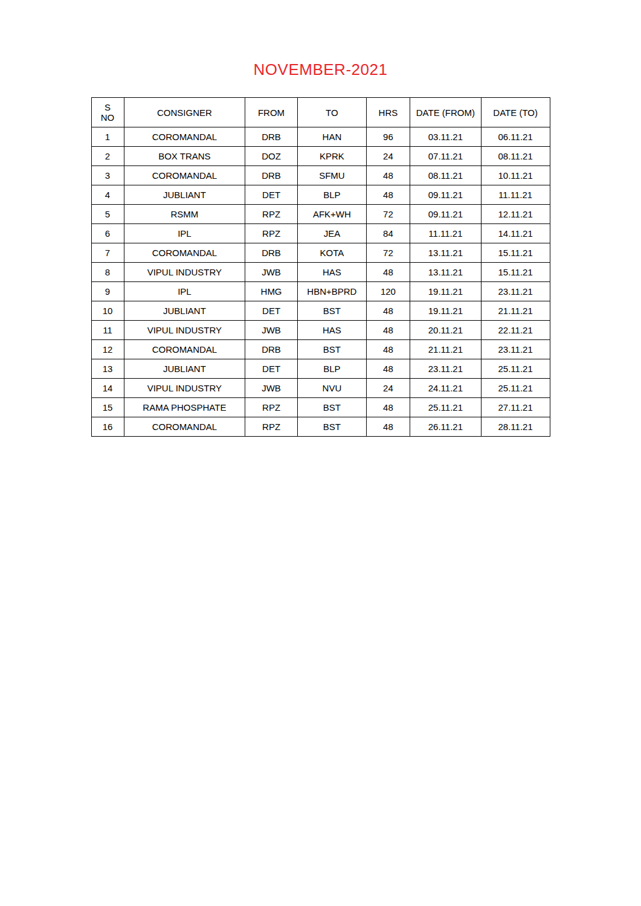NOVEMBER-2021
| S NO | CONSIGNER | FROM | TO | HRS | DATE (FROM) | DATE (TO) |
| --- | --- | --- | --- | --- | --- | --- |
| 1 | COROMANDAL | DRB | HAN | 96 | 03.11.21 | 06.11.21 |
| 2 | BOX TRANS | DOZ | KPRK | 24 | 07.11.21 | 08.11.21 |
| 3 | COROMANDAL | DRB | SFMU | 48 | 08.11.21 | 10.11.21 |
| 4 | JUBLIANT | DET | BLP | 48 | 09.11.21 | 11.11.21 |
| 5 | RSMM | RPZ | AFK+WH | 72 | 09.11.21 | 12.11.21 |
| 6 | IPL | RPZ | JEA | 84 | 11.11.21 | 14.11.21 |
| 7 | COROMANDAL | DRB | KOTA | 72 | 13.11.21 | 15.11.21 |
| 8 | VIPUL INDUSTRY | JWB | HAS | 48 | 13.11.21 | 15.11.21 |
| 9 | IPL | HMG | HBN+BPRD | 120 | 19.11.21 | 23.11.21 |
| 10 | JUBLIANT | DET | BST | 48 | 19.11.21 | 21.11.21 |
| 11 | VIPUL INDUSTRY | JWB | HAS | 48 | 20.11.21 | 22.11.21 |
| 12 | COROMANDAL | DRB | BST | 48 | 21.11.21 | 23.11.21 |
| 13 | JUBLIANT | DET | BLP | 48 | 23.11.21 | 25.11.21 |
| 14 | VIPUL INDUSTRY | JWB | NVU | 24 | 24.11.21 | 25.11.21 |
| 15 | RAMA PHOSPHATE | RPZ | BST | 48 | 25.11.21 | 27.11.21 |
| 16 | COROMANDAL | RPZ | BST | 48 | 26.11.21 | 28.11.21 |